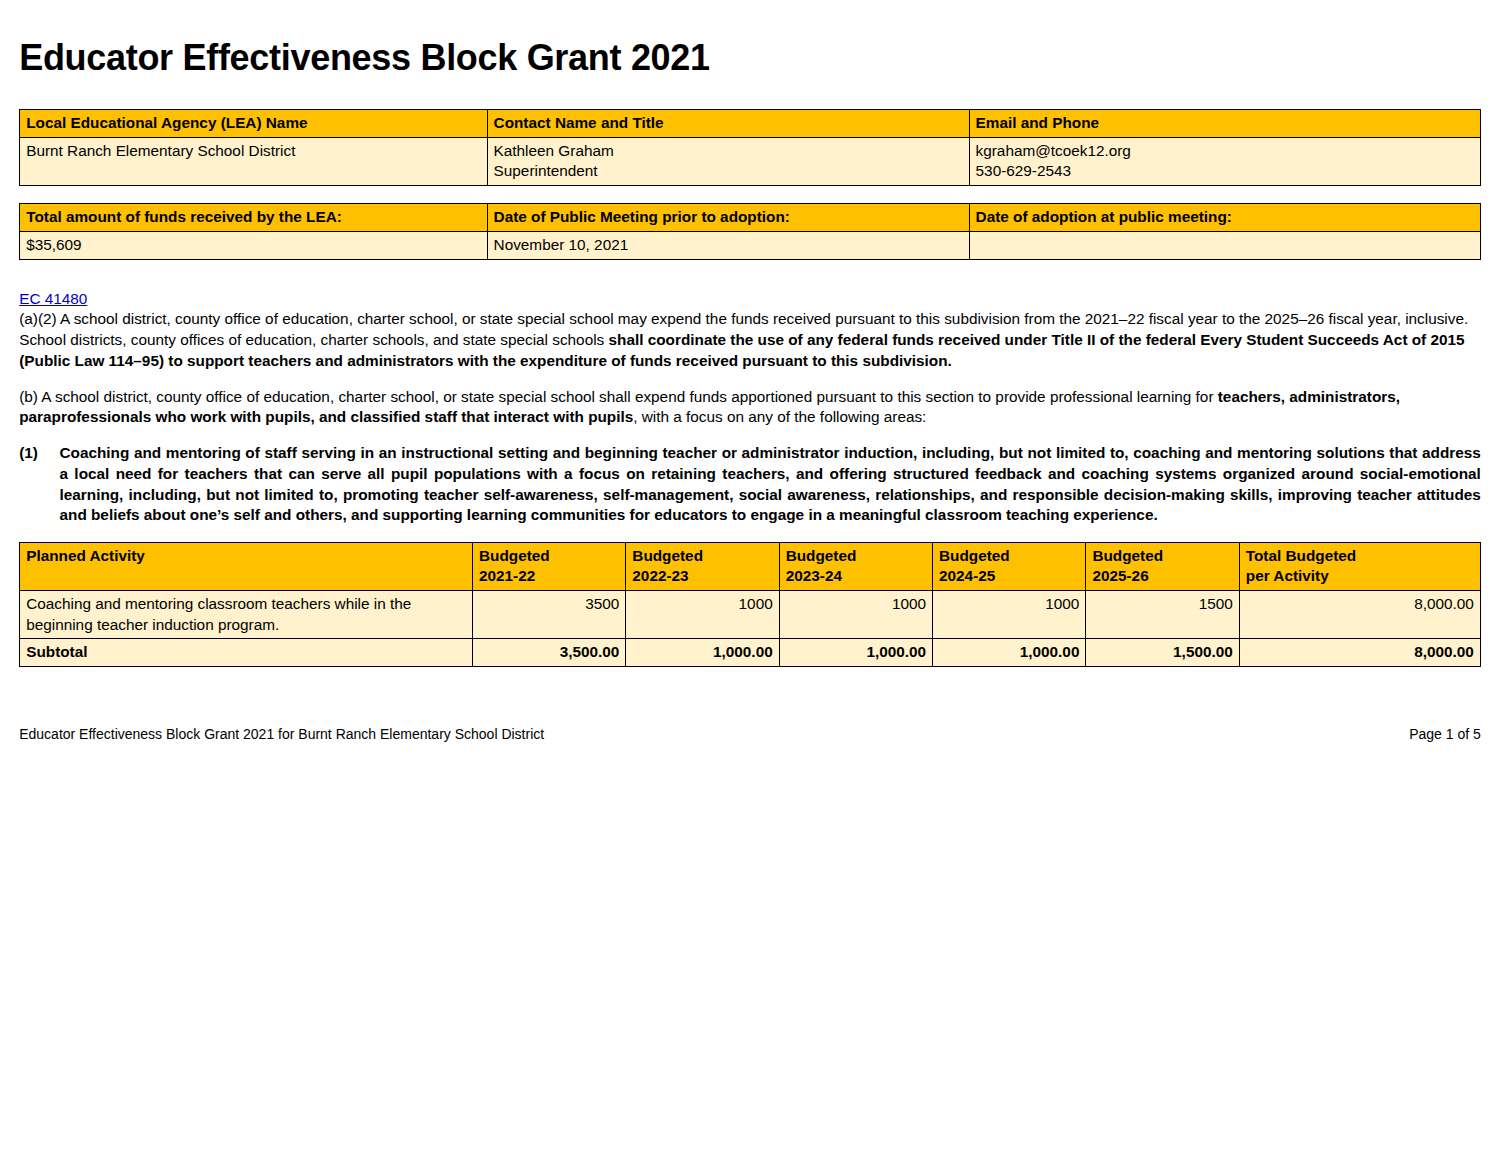Educator Effectiveness Block Grant 2021
| Local Educational Agency (LEA) Name | Contact Name and Title | Email and Phone |
| --- | --- | --- |
| Burnt Ranch Elementary School District | Kathleen Graham Superintendent | kgraham@tcoek12.org 530-629-2543 |
| Total amount of funds received by the LEA: | Date of Public Meeting prior to adoption: | Date of adoption at public meeting: |
| --- | --- | --- |
| $35,609 | November 10, 2021 | |
EC 41480
(a)(2) A school district, county office of education, charter school, or state special school may expend the funds received pursuant to this subdivision from the 2021–22 fiscal year to the 2025–26 fiscal year, inclusive. School districts, county offices of education, charter schools, and state special schools shall coordinate the use of any federal funds received under Title II of the federal Every Student Succeeds Act of 2015 (Public Law 114–95) to support teachers and administrators with the expenditure of funds received pursuant to this subdivision.
(b) A school district, county office of education, charter school, or state special school shall expend funds apportioned pursuant to this section to provide professional learning for teachers, administrators, paraprofessionals who work with pupils, and classified staff that interact with pupils, with a focus on any of the following areas:
(1) Coaching and mentoring of staff serving in an instructional setting and beginning teacher or administrator induction, including, but not limited to, coaching and mentoring solutions that address a local need for teachers that can serve all pupil populations with a focus on retaining teachers, and offering structured feedback and coaching systems organized around social-emotional learning, including, but not limited to, promoting teacher self-awareness, self-management, social awareness, relationships, and responsible decision-making skills, improving teacher attitudes and beliefs about one’s self and others, and supporting learning communities for educators to engage in a meaningful classroom teaching experience.
| Planned Activity | Budgeted 2021-22 | Budgeted 2022-23 | Budgeted 2023-24 | Budgeted 2024-25 | Budgeted 2025-26 | Total Budgeted per Activity |
| --- | --- | --- | --- | --- | --- | --- |
| Coaching and mentoring classroom teachers while in the beginning teacher induction program. | 3500 | 1000 | 1000 | 1000 | 1500 | 8,000.00 |
| Subtotal | 3,500.00 | 1,000.00 | 1,000.00 | 1,000.00 | 1,500.00 | 8,000.00 |
Educator Effectiveness Block Grant 2021 for Burnt Ranch Elementary School District Page 1 of 5